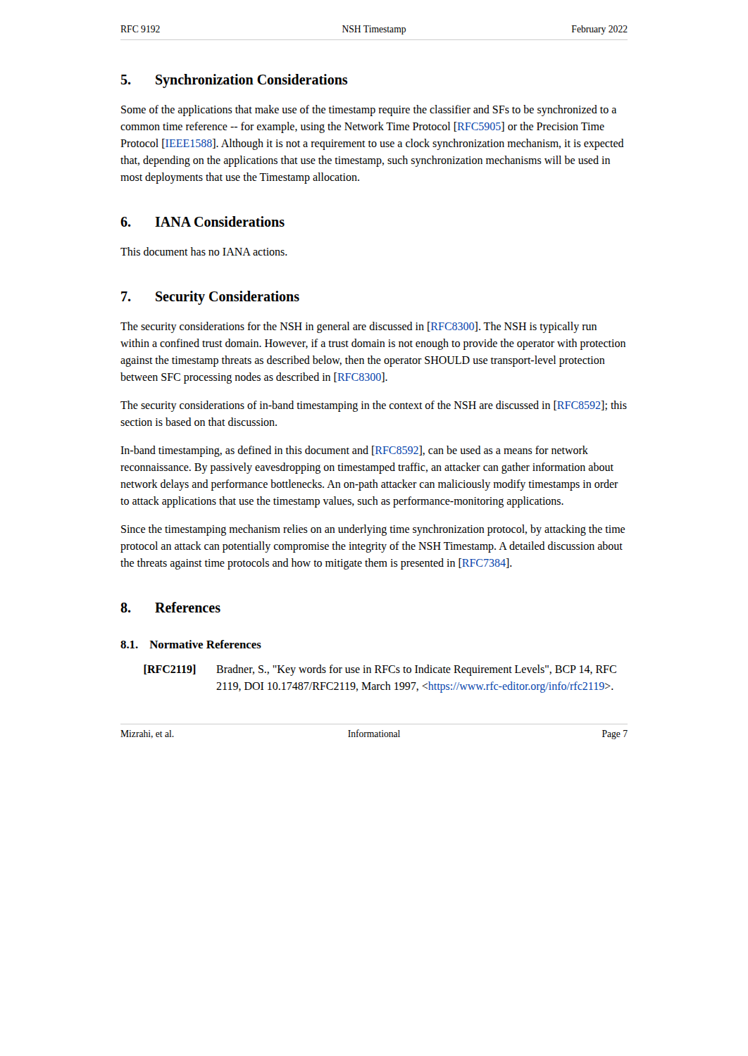RFC 9192
NSH Timestamp
February 2022
5. Synchronization Considerations
Some of the applications that make use of the timestamp require the classifier and SFs to be synchronized to a common time reference -- for example, using the Network Time Protocol [RFC5905] or the Precision Time Protocol [IEEE1588]. Although it is not a requirement to use a clock synchronization mechanism, it is expected that, depending on the applications that use the timestamp, such synchronization mechanisms will be used in most deployments that use the Timestamp allocation.
6. IANA Considerations
This document has no IANA actions.
7. Security Considerations
The security considerations for the NSH in general are discussed in [RFC8300]. The NSH is typically run within a confined trust domain. However, if a trust domain is not enough to provide the operator with protection against the timestamp threats as described below, then the operator SHOULD use transport-level protection between SFC processing nodes as described in [RFC8300].
The security considerations of in-band timestamping in the context of the NSH are discussed in [RFC8592]; this section is based on that discussion.
In-band timestamping, as defined in this document and [RFC8592], can be used as a means for network reconnaissance. By passively eavesdropping on timestamped traffic, an attacker can gather information about network delays and performance bottlenecks. An on-path attacker can maliciously modify timestamps in order to attack applications that use the timestamp values, such as performance-monitoring applications.
Since the timestamping mechanism relies on an underlying time synchronization protocol, by attacking the time protocol an attack can potentially compromise the integrity of the NSH Timestamp. A detailed discussion about the threats against time protocols and how to mitigate them is presented in [RFC7384].
8. References
8.1. Normative References
[RFC2119]
Bradner, S., "Key words for use in RFCs to Indicate Requirement Levels", BCP 14, RFC 2119, DOI 10.17487/RFC2119, March 1997, <https://www.rfc-editor.org/info/rfc2119>.
Mizrahi, et al.
Informational
Page 7